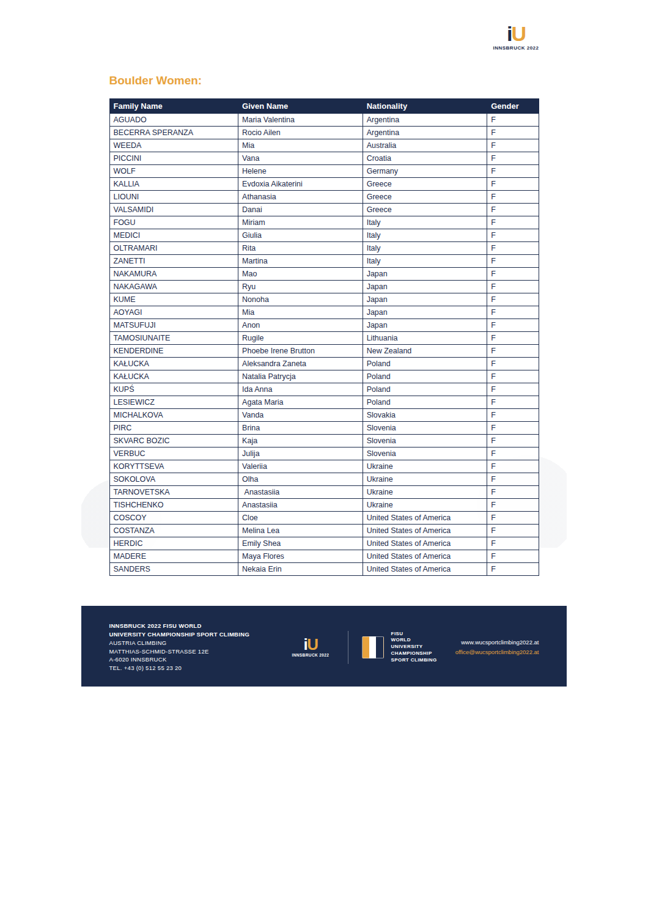iU
INNSBRUCK 2022
Boulder Women:
| Family Name | Given Name | Nationality | Gender |
| --- | --- | --- | --- |
| AGUADO | Maria Valentina | Argentina | F |
| BECERRA SPERANZA | Rocio Ailen | Argentina | F |
| WEEDA | Mia | Australia | F |
| PICCINI | Vana | Croatia | F |
| WOLF | Helene | Germany | F |
| KALLIA | Evdoxia Aikaterini | Greece | F |
| LIOUNI | Athanasia | Greece | F |
| VALSAMIDI | Danai | Greece | F |
| FOGU | Miriam | Italy | F |
| MEDICI | Giulia | Italy | F |
| OLTRAMARI | Rita | Italy | F |
| ZANETTI | Martina | Italy | F |
| NAKAMURA | Mao | Japan | F |
| NAKAGAWA | Ryu | Japan | F |
| KUME | Nonoha | Japan | F |
| AOYAGI | Mia | Japan | F |
| MATSUFUJI | Anon | Japan | F |
| TAMOSIUNAITE | Rugile | Lithuania | F |
| KENDERDINE | Phoebe Irene Brutton | New Zealand | F |
| KAŁUCKA | Aleksandra Zaneta | Poland | F |
| KAŁUCKA | Natalia Patrycja | Poland | F |
| KUPŚ | Ida Anna | Poland | F |
| LESIEWICZ | Agata Maria | Poland | F |
| MICHALKOVA | Vanda | Slovakia | F |
| PIRC | Brina | Slovenia | F |
| SKVARC BOZIC | Kaja | Slovenia | F |
| VERBUC | Julija | Slovenia | F |
| KORYTTSEVA | Valeriia | Ukraine | F |
| SOKOLOVA | Olha | Ukraine | F |
| TARNOVETSKA | Anastasiia | Ukraine | F |
| TISHCHENKO | Anastasiia | Ukraine | F |
| COSCOY | Cloe | United States of America | F |
| COSTANZA | Melina Lea | United States of America | F |
| HERDIC | Emily Shea | United States of America | F |
| MADERE | Maya Flores | United States of America | F |
| SANDERS | Nekaia Erin | United States of America | F |
INNSBRUCK 2022 FISU WORLD
UNIVERSITY CHAMPIONSHIP SPORT CLIMBING
AUSTRIA CLIMBING
MATTHIAS-SCHMID-STRASSE 12E
A-6020 INNSBRUCK
TEL. +43 (0) 512 55 23 20
iU
INNSBRUCK 2022
FISU
WORLD
UNIVERSITY
CHAMPIONSHIP
SPORT CLIMBING
www.wucsportclimbing2022.at
office@wucsportclimbing2022.at